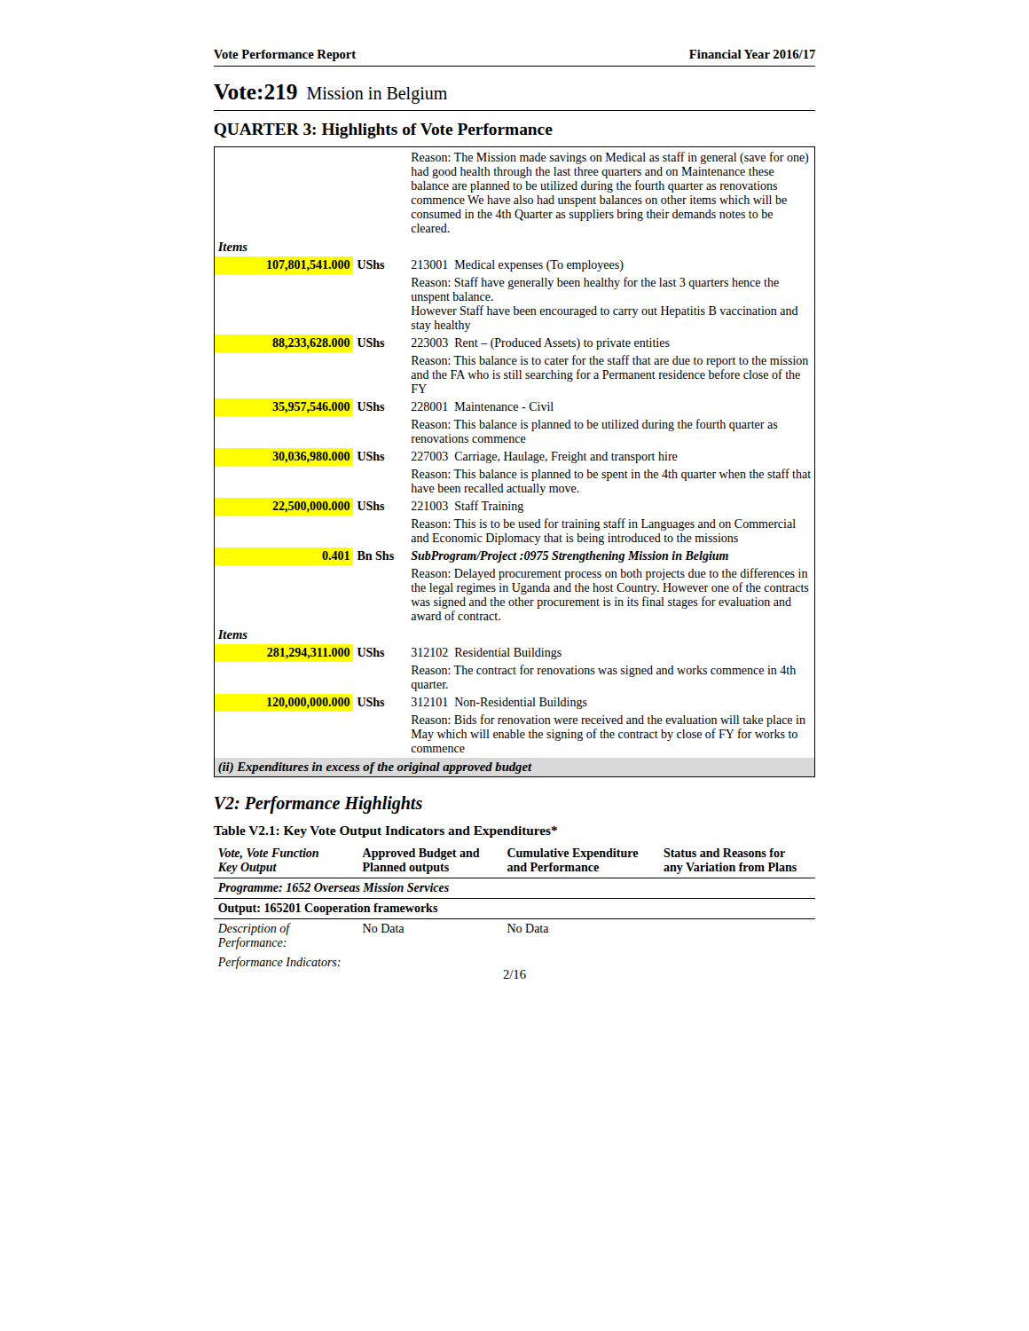Vote Performance Report
Financial Year 2016/17
Vote:219 Mission in Belgium
QUARTER 3: Highlights of Vote Performance
| | Reason: The Mission made savings on Medical as staff in general (save for one) had good health through the last three quarters and on Maintenance these balance are planned to be utilized during the fourth quarter as renovations commence We have also had unspent balances on other items which will be consumed in the 4th Quarter as suppliers bring their demands notes to be cleared. |
| Items |
| 107,801,541.000 | UShs | 213001 Medical expenses (To employees) |
| | Reason: Staff have generally been healthy for the last 3 quarters hence the unspent balance. However Staff have been encouraged to carry out Hepatitis B vaccination and stay healthy |
| 88,233,628.000 | UShs | 223003 Rent – (Produced Assets) to private entities |
| | Reason: This balance is to cater for the staff that are due to report to the mission and the FA who is still searching for a Permanent residence before close of the FY |
| 35,957,546.000 | UShs | 228001 Maintenance - Civil |
| | Reason: This balance is planned to be utilized during the fourth quarter as renovations commence |
| 30,036,980.000 | UShs | 227003 Carriage, Haulage, Freight and transport hire |
| | Reason: This balance is planned to be spent in the 4th quarter when the staff that have been recalled actually move. |
| 22,500,000.000 | UShs | 221003 Staff Training |
| | Reason: This is to be used for training staff in Languages and on Commercial and Economic Diplomacy that is being introduced to the missions |
| 0.401 | Bn Shs | SubProgram/Project :0975 Strengthening Mission in Belgium |
| | Reason: Delayed procurement process on both projects due to the differences in the legal regimes in Uganda and the host Country. However one of the contracts was signed and the other procurement is in its final stages for evaluation and award of contract. |
| Items |
| 281,294,311.000 | UShs | 312102 Residential Buildings |
| | Reason: The contract for renovations was signed and works commence in 4th quarter. |
| 120,000,000.000 | UShs | 312101 Non-Residential Buildings |
| | Reason: Bids for renovation were received and the evaluation will take place in May which will enable the signing of the contract by close of FY for works to commence |
| (ii) Expenditures in excess of the original approved budget |
V2: Performance Highlights
Table V2.1: Key Vote Output Indicators and Expenditures*
| Vote, Vote Function Key Output | Approved Budget and Planned outputs | Cumulative Expenditure and Performance | Status and Reasons for any Variation from Plans |
| --- | --- | --- | --- |
| Programme: 1652 Overseas Mission Services |
| Output: 165201 Cooperation frameworks |
| Description of Performance: | No Data | No Data | |
| Performance Indicators: | | | |
2/16